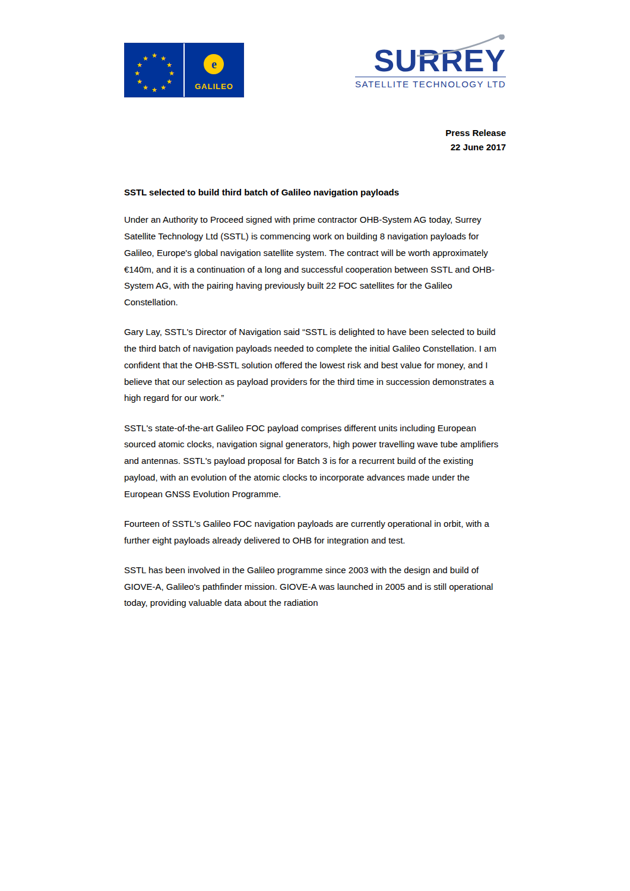★ ★ ★ ★ ★ ★ ★ ★ ★ ★ ★ ★
e
GALILEO
SURREY
SATELLITE TECHNOLOGY LTD
Press Release
22 June 2017
SSTL selected to build third batch of Galileo navigation payloads
Under an Authority to Proceed signed with prime contractor OHB-System AG today, Surrey Satellite Technology Ltd (SSTL) is commencing work on building 8 navigation payloads for Galileo, Europe's global navigation satellite system. The contract will be worth approximately €140m, and it is a continuation of a long and successful cooperation between SSTL and OHB-System AG, with the pairing having previously built 22 FOC satellites for the Galileo Constellation.
Gary Lay, SSTL's Director of Navigation said “SSTL is delighted to have been selected to build the third batch of navigation payloads needed to complete the initial Galileo Constellation. I am confident that the OHB-SSTL solution offered the lowest risk and best value for money, and I believe that our selection as payload providers for the third time in succession demonstrates a high regard for our work.”
SSTL's state-of-the-art Galileo FOC payload comprises different units including European sourced atomic clocks, navigation signal generators, high power travelling wave tube amplifiers and antennas. SSTL's payload proposal for Batch 3 is for a recurrent build of the existing payload, with an evolution of the atomic clocks to incorporate advances made under the European GNSS Evolution Programme.
Fourteen of SSTL's Galileo FOC navigation payloads are currently operational in orbit, with a further eight payloads already delivered to OHB for integration and test.
SSTL has been involved in the Galileo programme since 2003 with the design and build of GIOVE-A, Galileo's pathfinder mission. GIOVE-A was launched in 2005 and is still operational today, providing valuable data about the radiation